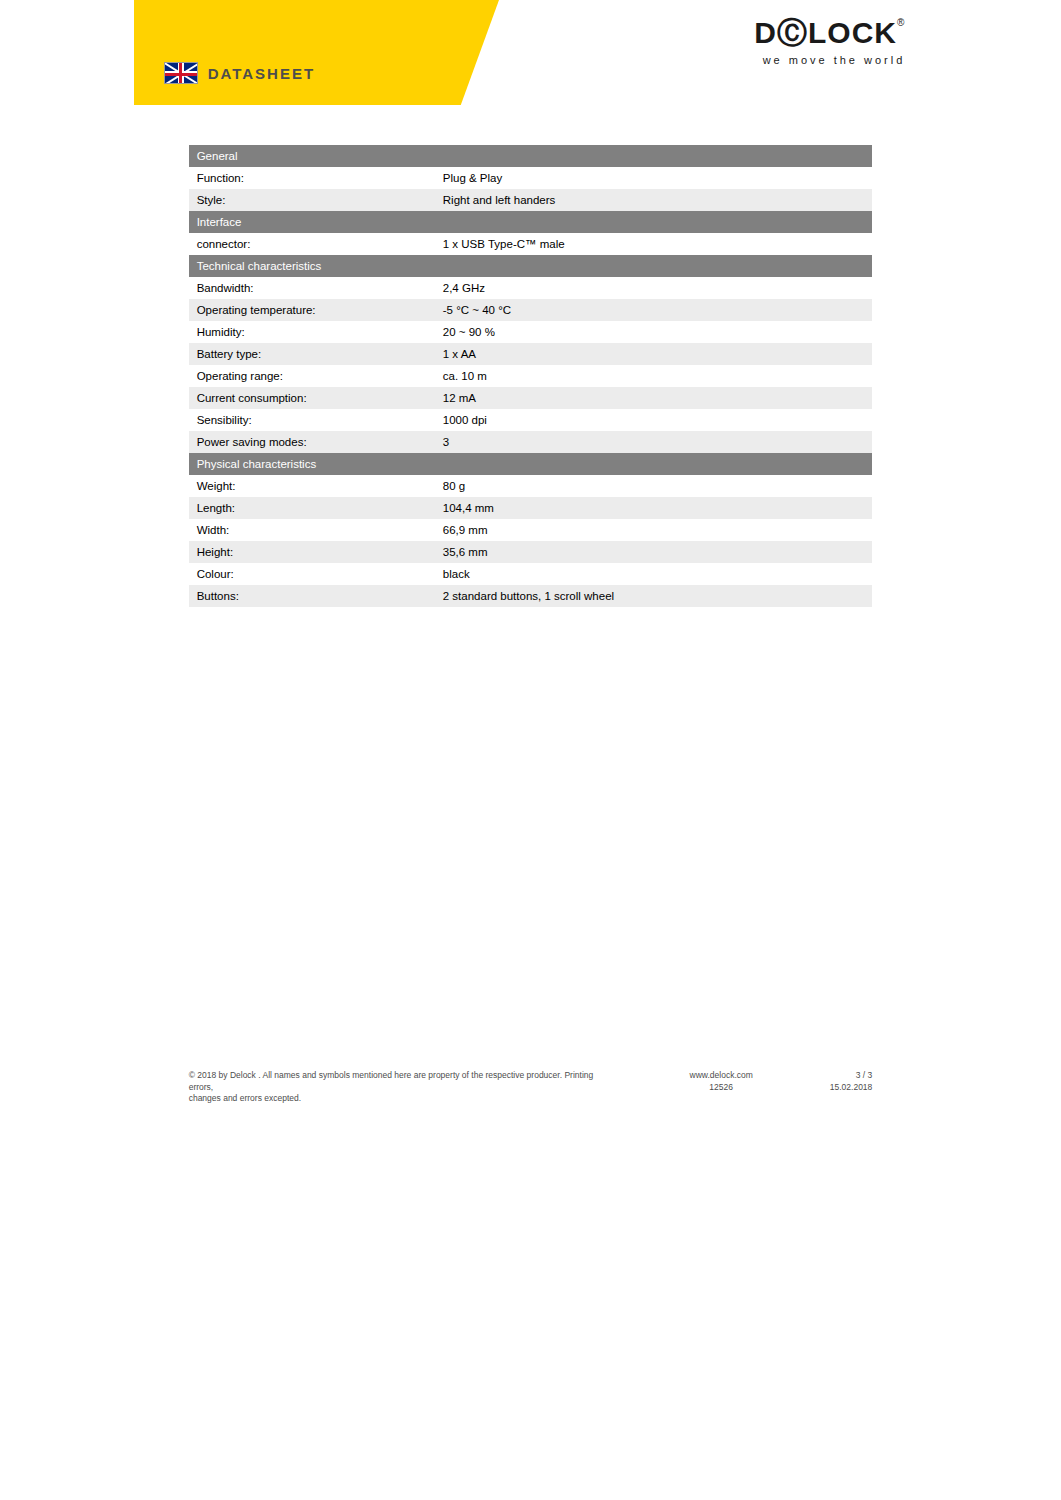DⒸLOCK®
we move the world
DATASHEET
| General |
| Function: | Plug & Play |
| Style: | Right and left handers |
| Interface |
| connector: | 1 x USB Type-C™ male |
| Technical characteristics |
| Bandwidth: | 2,4 GHz |
| Operating temperature: | -5 °C ~ 40 °C |
| Humidity: | 20 ~ 90 % |
| Battery type: | 1 x AA |
| Operating range: | ca. 10 m |
| Current consumption: | 12 mA |
| Sensibility: | 1000 dpi |
| Power saving modes: | 3 |
| Physical characteristics |
| Weight: | 80 g |
| Length: | 104,4 mm |
| Width: | 66,9 mm |
| Height: | 35,6 mm |
| Colour: | black |
| Buttons: | 2 standard buttons, 1 scroll wheel |
© 2018 by Delock . All names and symbols mentioned here are property of the respective producer. Printing errors,
changes and errors excepted.
www.delock.com
12526
3 / 3
15.02.2018